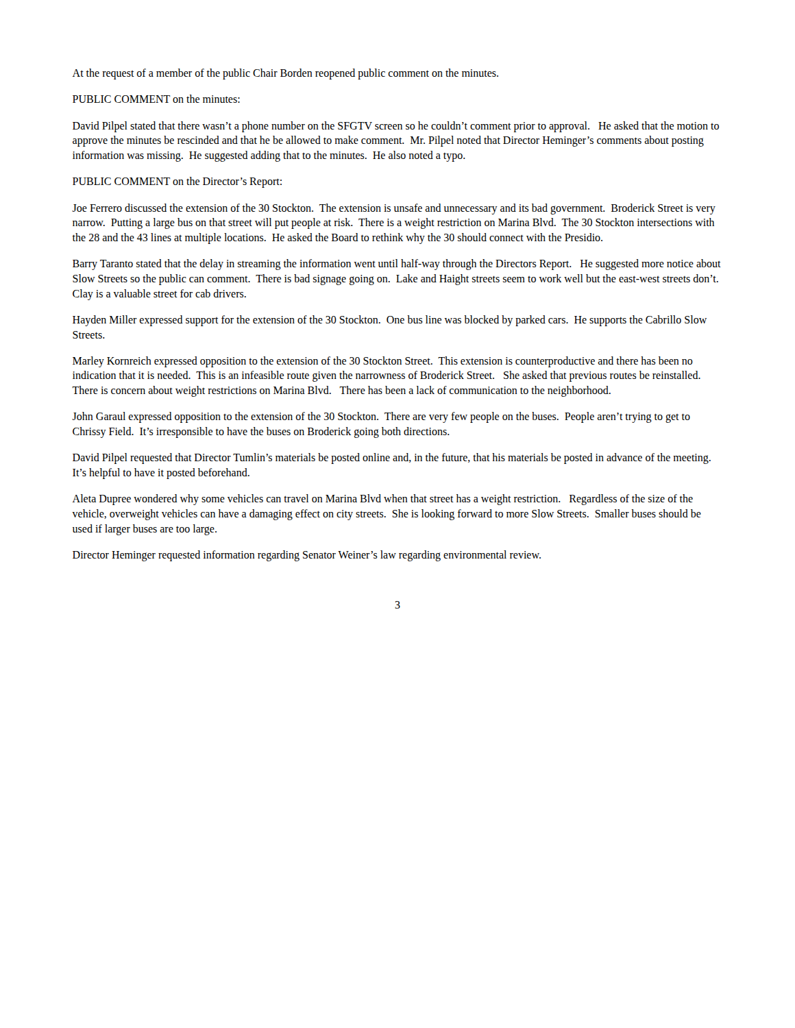At the request of a member of the public Chair Borden reopened public comment on the minutes.
PUBLIC COMMENT on the minutes:
David Pilpel stated that there wasn’t a phone number on the SFGTV screen so he couldn’t comment prior to approval. He asked that the motion to approve the minutes be rescinded and that he be allowed to make comment. Mr. Pilpel noted that Director Heminger’s comments about posting information was missing. He suggested adding that to the minutes. He also noted a typo.
PUBLIC COMMENT on the Director’s Report:
Joe Ferrero discussed the extension of the 30 Stockton. The extension is unsafe and unnecessary and its bad government. Broderick Street is very narrow. Putting a large bus on that street will put people at risk. There is a weight restriction on Marina Blvd. The 30 Stockton intersections with the 28 and the 43 lines at multiple locations. He asked the Board to rethink why the 30 should connect with the Presidio.
Barry Taranto stated that the delay in streaming the information went until half-way through the Directors Report. He suggested more notice about Slow Streets so the public can comment. There is bad signage going on. Lake and Haight streets seem to work well but the east-west streets don’t. Clay is a valuable street for cab drivers.
Hayden Miller expressed support for the extension of the 30 Stockton. One bus line was blocked by parked cars. He supports the Cabrillo Slow Streets.
Marley Kornreich expressed opposition to the extension of the 30 Stockton Street. This extension is counterproductive and there has been no indication that it is needed. This is an infeasible route given the narrowness of Broderick Street. She asked that previous routes be reinstalled. There is concern about weight restrictions on Marina Blvd. There has been a lack of communication to the neighborhood.
John Garaul expressed opposition to the extension of the 30 Stockton. There are very few people on the buses. People aren’t trying to get to Chrissy Field. It’s irresponsible to have the buses on Broderick going both directions.
David Pilpel requested that Director Tumlin’s materials be posted online and, in the future, that his materials be posted in advance of the meeting. It’s helpful to have it posted beforehand.
Aleta Dupree wondered why some vehicles can travel on Marina Blvd when that street has a weight restriction. Regardless of the size of the vehicle, overweight vehicles can have a damaging effect on city streets. She is looking forward to more Slow Streets. Smaller buses should be used if larger buses are too large.
Director Heminger requested information regarding Senator Weiner’s law regarding environmental review.
3